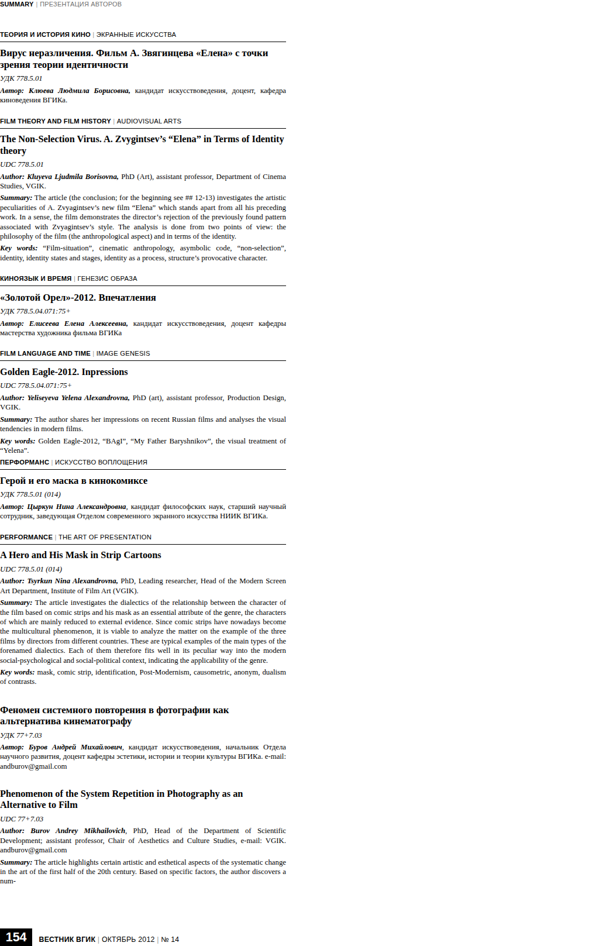SUMMARY|ПРЕЗЕНТАЦИЯ АВТОРОВ
ТЕОРИЯ И ИСТОРИЯ КИНО|ЭКРАННЫЕ ИСКУССТВА
Вирус неразличения. Фильм А. Звягинцева «Елена» с точки зрения теории идентичности
УДК 778.5.01
Автор: Клюева Людмила Борисовна, кандидат искусствоведения, доцент, кафедра киноведения ВГИКа.
FILM THEORY AND FILM HISTORY|AUDIOVISUAL ARTS
The Non-Selection Virus. A. Zvygintsev’s “Elena” in Terms of Identity theory
UDC 778.5.01
Author: Kluyeva Ljudmila Borisovna, PhD (Art), assistant professor, Department of Cinema Studies, VGIK.
Summary: The article (the conclusion; for the beginning see ## 12-13) investigates the artistic peculiarities of A. Zvyagintsev’s new film “Elena” which stands apart from all his preceding work. In a sense, the film demonstrates the director’s rejection of the previously found pattern associated with Zvyagintsev’s style. The analysis is done from two points of view: the philosophy of the film (the anthropological aspect) and in terms of the identity.
Key words: “Film-situation”, cinematic anthropology, asymbolic code, “non-selection”, identity, identity states and stages, identity as a process, structure’s provocative character.
КИНОЯЗЫК И ВРЕМЯ|ГЕНЕЗИС ОБРАЗА
«Золотой Орел»-2012. Впечатления
УДК 778.5.04.071:75+
Автор: Елисеева Елена Алексеевна, кандидат искусствоведения, доцент кафедры мастерства художника фильма ВГИКа
FILM LANGUAGE AND TIME|IMAGE GENESIS
Golden Eagle-2012. Inpressions
UDC 778.5.04.071:75+
Author: Yeliseyeva Yelena Alexandrovna, PhD (art), assistant professor, Production Design, VGIK.
Summary: The author shares her impressions on recent Russian films and analyses the visual tendencies in modern films.
Key words: Golden Eagle-2012, “BAgI”, “My Father Baryshnikov”, the visual treatment of “Yelena”.
ПЕРФОРМАНС|ИСКУССТВО ВОПЛОЩЕНИЯ
Герой и его маска в кинокомиксе
УДК 778.5.01 (014)
Автор: Цыркун Нина Александровна, кандидат философских наук, старший научный сотрудник, заведующая Отделом современного экранного искусства НИИК ВГИКа.
PERFORMANCE|THE ART OF PRESENTATION
A Hero and His Mask in Strip Cartoons
UDC 778.5.01 (014)
Author: Tsyrkun Nina Alexandrovna, PhD, Leading researcher, Head of the Modern Screen Art Department, Institute of Film Art (VGIK).
Summary: The article investigates the dialectics of the relationship between the character of the film based on comic strips and his mask as an essential attribute of the genre, the characters of which are mainly reduced to external evidence. Since comic strips have nowadays become the multicultural phenomenon, it is viable to analyze the matter on the example of the three films by directors from different countries. These are typical examples of the main types of the forenamed dialectics. Each of them therefore fits well in its peculiar way into the modern social-psychological and social-political context, indicating the applicability of the genre.
Key words: mask, comic strip, identification, Post-Modernism, causometric, anonym, dualism of contrasts.
Феномен системного повторения в фотографии как альтернатива кинематографу
УДК 77+7.03
Автор: Буров Андрей Михайлович, кандидат искусствоведения, начальник Отдела научного развития, доцент кафедры эстетики, истории и теории культуры ВГИКа. e-mail: andburov@gmail.com
Phenomenon of the System Repetition in Photography as an Alternative to Film
UDC 77+7.03
Author: Burov Andrey Mikhailovich, PhD, Head of the Department of Scientific Development; assistant professor, Chair of Aesthetics and Culture Studies, e-mail: VGIK. andburov@gmail.com
Summary: The article highlights certain artistic and esthetical aspects of the systematic change in the art of the first half of the 20th century. Based on specific factors, the author discovers a num-
154
ВЕСТНИК ВГИК|ОКТЯБРЬ 2012|№ 14